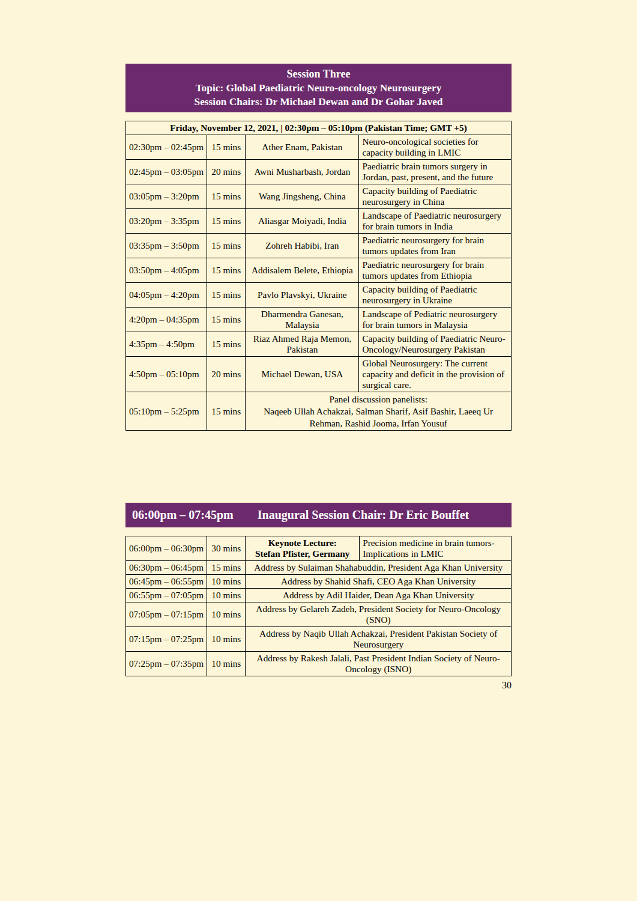Session Three Topic: Global Paediatric Neuro-oncology Neurosurgery Session Chairs: Dr Michael Dewan and Dr Gohar Javed
| Friday, November 12, 2021, / 02:30pm – 05:10pm (Pakistan Time; GMT +5) |
| 02:30pm – 02:45pm | 15 mins | Ather Enam, Pakistan | Neuro-oncological societies for capacity building in LMIC |
| 02:45pm – 03:05pm | 20 mins | Awni Musharbash, Jordan | Paediatric brain tumors surgery in Jordan, past, present, and the future |
| 03:05pm – 3:20pm | 15 mins | Wang Jingsheng, China | Capacity building of Paediatric neurosurgery in China |
| 03:20pm – 3:35pm | 15 mins | Aliasgar Moiyadi, India | Landscape of Paediatric neurosurgery for brain tumors in India |
| 03:35pm – 3:50pm | 15 mins | Zohreh Habibi, Iran | Paediatric neurosurgery for brain tumors updates from Iran |
| 03:50pm – 4:05pm | 15 mins | Addisalem Belete, Ethiopia | Paediatric neurosurgery for brain tumors updates from Ethiopia |
| 04:05pm – 4:20pm | 15 mins | Pavlo Plavskyi, Ukraine | Capacity building of Paediatric neurosurgery in Ukraine |
| 4:20pm – 04:35pm | 15 mins | Dharmendra Ganesan, Malaysia | Landscape of Pediatric neurosurgery for brain tumors in Malaysia |
| 4:35pm – 4:50pm | 15 mins | Riaz Ahmed Raja Memon, Pakistan | Capacity building of Paediatric Neuro-Oncology/Neurosurgery Pakistan |
| 4:50pm – 05:10pm | 20 mins | Michael Dewan, USA | Global Neurosurgery: The current capacity and deficit in the provision of surgical care. |
| 05:10pm – 5:25pm | 15 mins | Panel discussion panelists: Naqeeb Ullah Achakzai, Salman Sharif, Asif Bashir, Laeeq Ur Rehman, Rashid Jooma, Irfan Yousuf |
06:00pm – 07:45pm Inaugural Session Chair: Dr Eric Bouffet
| 06:00pm – 06:30pm | 30 mins | Keynote Lecture: Stefan Pfister, Germany | Precision medicine in brain tumors- Implications in LMIC |
| 06:30pm – 06:45pm | 15 mins | Address by Sulaiman Shahabuddin, President Aga Khan University |
| 06:45pm – 06:55pm | 10 mins | Address by Shahid Shafi, CEO Aga Khan University |
| 06:55pm – 07:05pm | 10 mins | Address by Adil Haider, Dean Aga Khan University |
| 07:05pm – 07:15pm | 10 mins | Address by Gelareh Zadeh, President Society for Neuro-Oncology (SNO) |
| 07:15pm – 07:25pm | 10 mins | Address by Naqib Ullah Achakzai, President Pakistan Society of Neurosurgery |
| 07:25pm – 07:35pm | 10 mins | Address by Rakesh Jalali, Past President Indian Society of Neuro-Oncology (ISNO) |
30